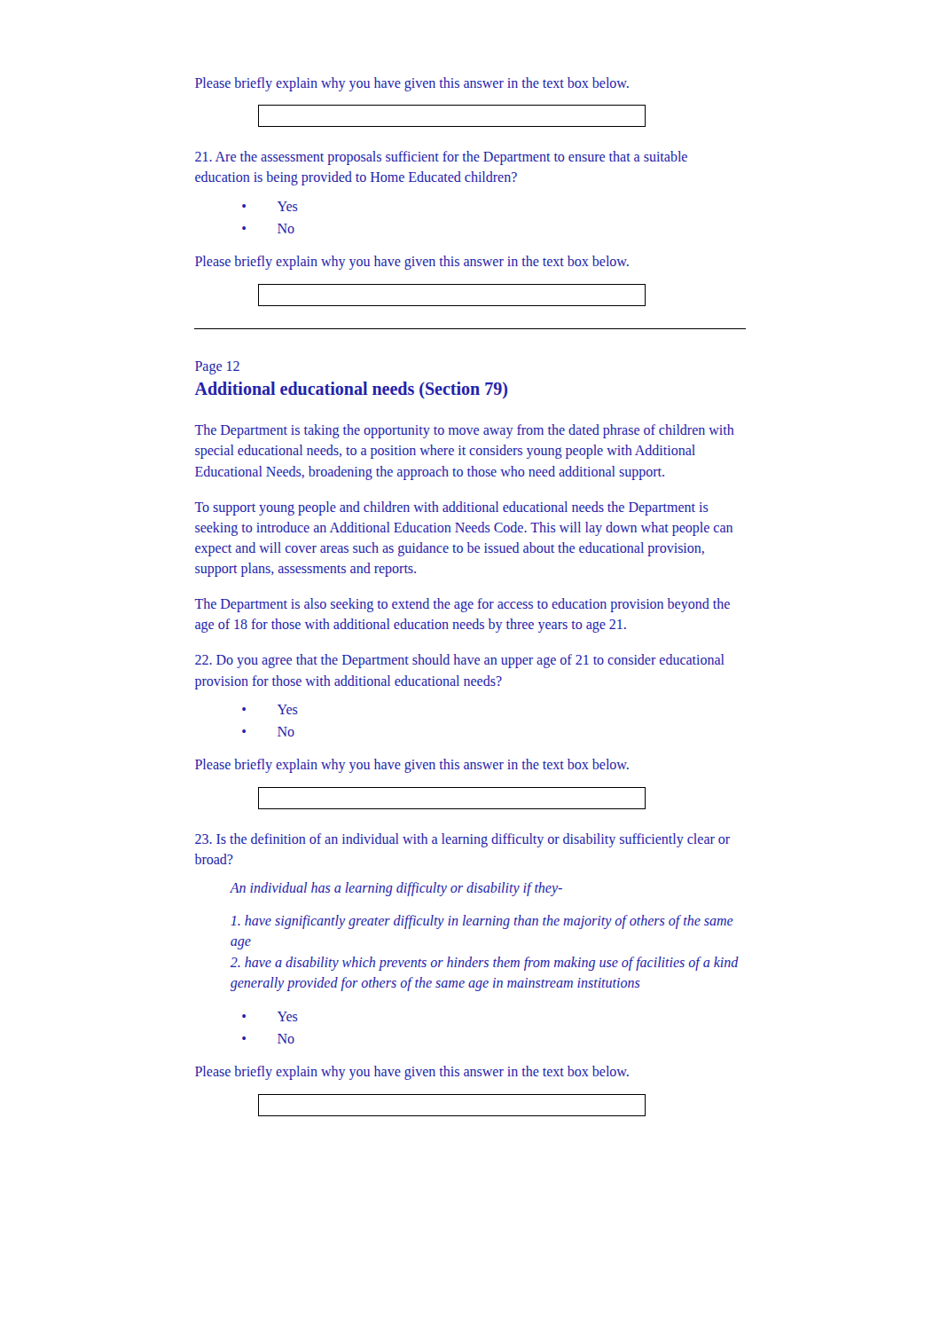Please briefly explain why you have given this answer in the text box below.
21. Are the assessment proposals sufficient for the Department to ensure that a suitable education is being provided to Home Educated children?
Yes
No
Please briefly explain why you have given this answer in the text box below.
Page 12
Additional educational needs (Section 79)
The Department is taking the opportunity to move away from the dated phrase of children with special educational needs, to a position where it considers young people with Additional Educational Needs, broadening the approach to those who need additional support.
To support young people and children with additional educational needs the Department is seeking to introduce an Additional Education Needs Code. This will lay down what people can expect and will cover areas such as guidance to be issued about the educational provision, support plans, assessments and reports.
The Department is also seeking to extend the age for access to education provision beyond the age of 18 for those with additional education needs by three years to age 21.
22. Do you agree that the Department should have an upper age of 21 to consider educational provision for those with additional educational needs?
Yes
No
Please briefly explain why you have given this answer in the text box below.
23. Is the definition of an individual with a learning difficulty or disability sufficiently clear or broad?
An individual has a learning difficulty or disability if they-
1. have significantly greater difficulty in learning than the majority of others of the same age
2. have a disability which prevents or hinders them from making use of facilities of a kind generally provided for others of the same age in mainstream institutions
Yes
No
Please briefly explain why you have given this answer in the text box below.